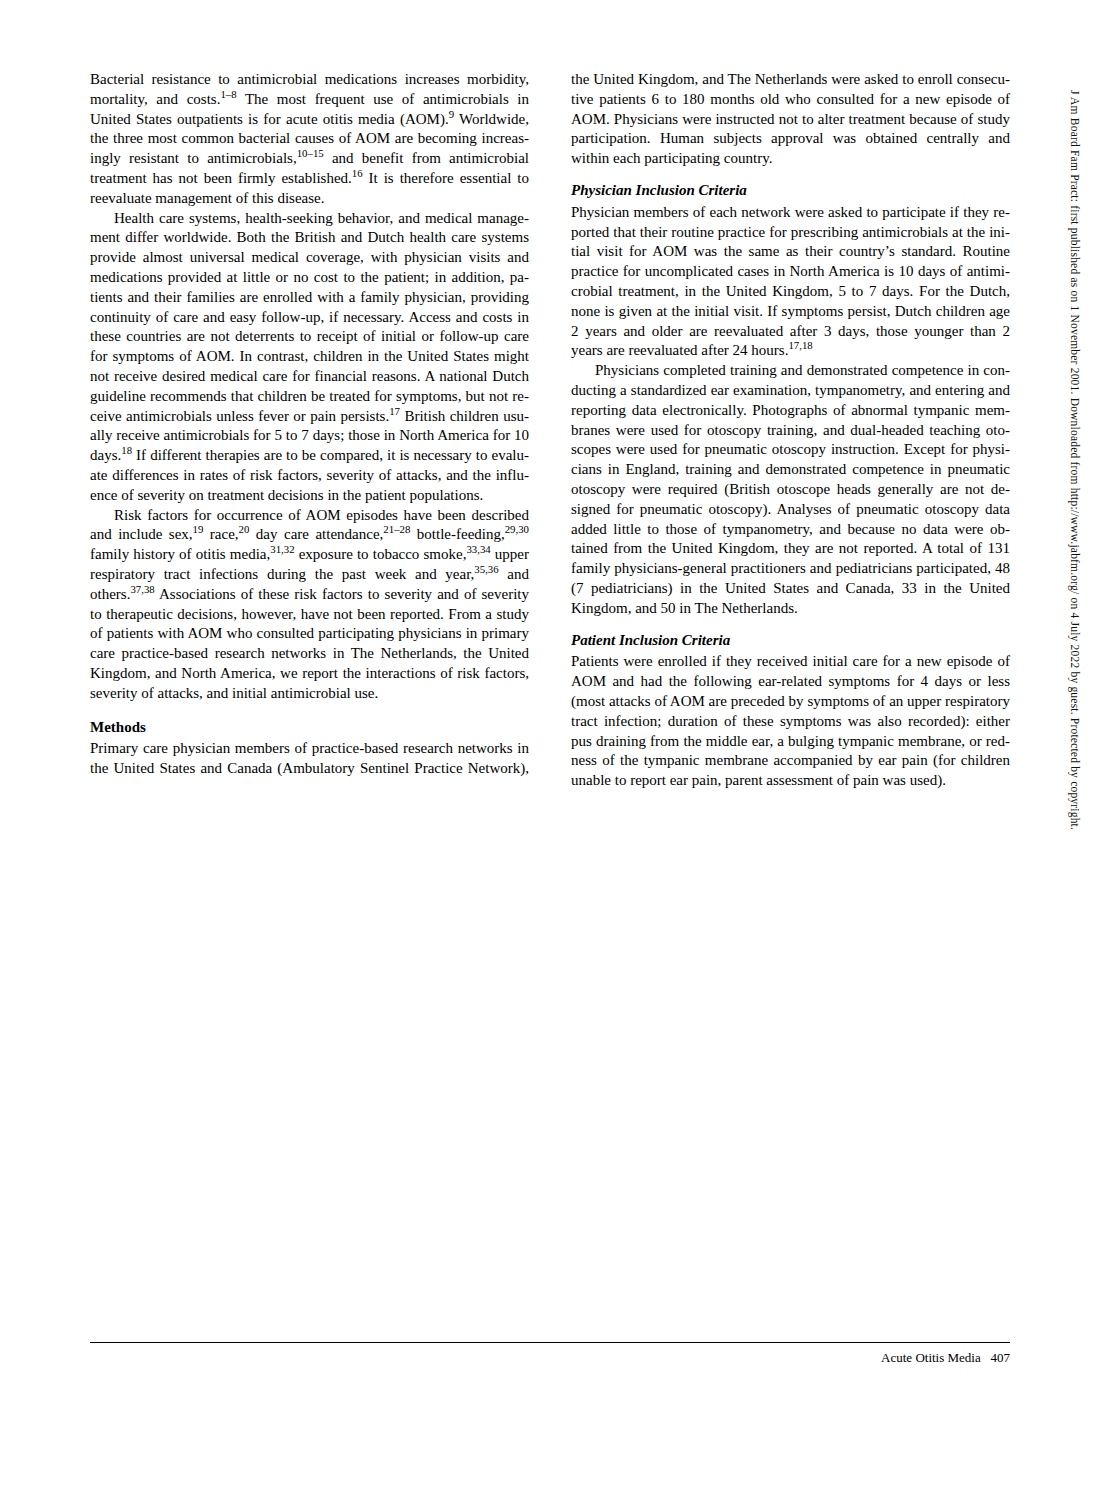J Am Board Fam Pract: first published as on 1 November 2001. Downloaded from http://www.jabfm.org/ on 4 July 2022 by guest. Protected by copyright.
Bacterial resistance to antimicrobial medications increases morbidity, mortality, and costs.1–8 The most frequent use of antimicrobials in United States outpatients is for acute otitis media (AOM).9 Worldwide, the three most common bacterial causes of AOM are becoming increasingly resistant to antimicrobials,10–15 and benefit from antimicrobial treatment has not been firmly established.16 It is therefore essential to reevaluate management of this disease.
Health care systems, health-seeking behavior, and medical management differ worldwide. Both the British and Dutch health care systems provide almost universal medical coverage, with physician visits and medications provided at little or no cost to the patient; in addition, patients and their families are enrolled with a family physician, providing continuity of care and easy follow-up, if necessary. Access and costs in these countries are not deterrents to receipt of initial or follow-up care for symptoms of AOM. In contrast, children in the United States might not receive desired medical care for financial reasons. A national Dutch guideline recommends that children be treated for symptoms, but not receive antimicrobials unless fever or pain persists.17 British children usually receive antimicrobials for 5 to 7 days; those in North America for 10 days.18 If different therapies are to be compared, it is necessary to evaluate differences in rates of risk factors, severity of attacks, and the influence of severity on treatment decisions in the patient populations.
Risk factors for occurrence of AOM episodes have been described and include sex,19 race,20 day care attendance,21–28 bottle-feeding,29,30 family history of otitis media,31,32 exposure to tobacco smoke,33,34 upper respiratory tract infections during the past week and year,35,36 and others.37,38 Associations of these risk factors to severity and of severity to therapeutic decisions, however, have not been reported. From a study of patients with AOM who consulted participating physicians in primary care practice-based research networks in The Netherlands, the United Kingdom, and North America, we report the interactions of risk factors, severity of attacks, and initial antimicrobial use.
Methods
Primary care physician members of practice-based research networks in the United States and Canada (Ambulatory Sentinel Practice Network), the United Kingdom, and The Netherlands were asked to enroll consecutive patients 6 to 180 months old who consulted for a new episode of AOM. Physicians were instructed not to alter treatment because of study participation. Human subjects approval was obtained centrally and within each participating country.
Physician Inclusion Criteria
Physician members of each network were asked to participate if they reported that their routine practice for prescribing antimicrobials at the initial visit for AOM was the same as their country’s standard. Routine practice for uncomplicated cases in North America is 10 days of antimicrobial treatment, in the United Kingdom, 5 to 7 days. For the Dutch, none is given at the initial visit. If symptoms persist, Dutch children age 2 years and older are reevaluated after 3 days, those younger than 2 years are reevaluated after 24 hours.17,18
Physicians completed training and demonstrated competence in conducting a standardized ear examination, tympanometry, and entering and reporting data electronically. Photographs of abnormal tympanic membranes were used for otoscopy training, and dual-headed teaching otoscopes were used for pneumatic otoscopy instruction. Except for physicians in England, training and demonstrated competence in pneumatic otoscopy were required (British otoscope heads generally are not designed for pneumatic otoscopy). Analyses of pneumatic otoscopy data added little to those of tympanometry, and because no data were obtained from the United Kingdom, they are not reported. A total of 131 family physicians-general practitioners and pediatricians participated, 48 (7 pediatricians) in the United States and Canada, 33 in the United Kingdom, and 50 in The Netherlands.
Patient Inclusion Criteria
Patients were enrolled if they received initial care for a new episode of AOM and had the following ear-related symptoms for 4 days or less (most attacks of AOM are preceded by symptoms of an upper respiratory tract infection; duration of these symptoms was also recorded): either pus draining from the middle ear, a bulging tympanic membrane, or redness of the tympanic membrane accompanied by ear pain (for children unable to report ear pain, parent assessment of pain was used).
Acute Otitis Media 407